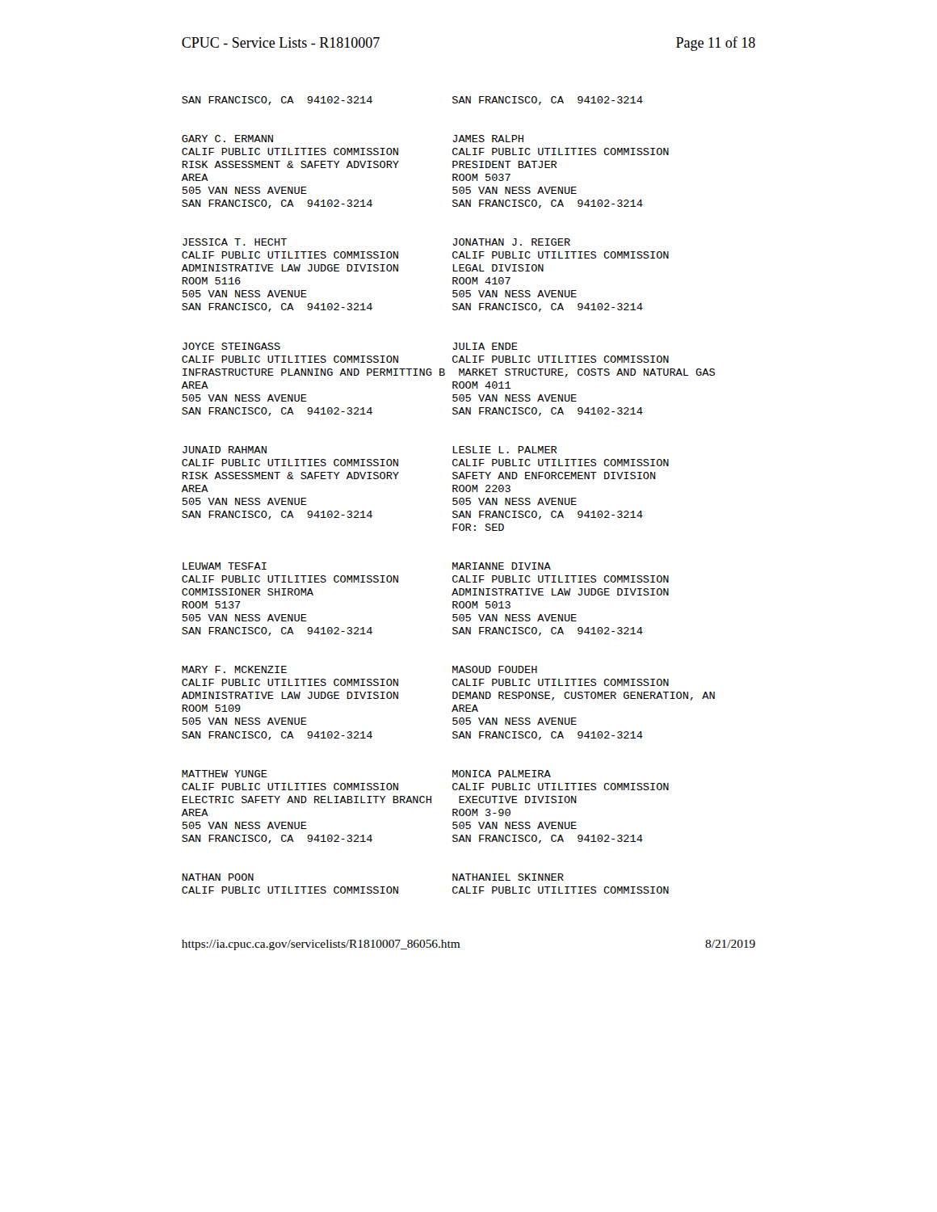CPUC - Service Lists - R1810007 Page 11 of 18
SAN FRANCISCO, CA  94102-3214            SAN FRANCISCO, CA  94102-3214


GARY C. ERMANN                           JAMES RALPH
CALIF PUBLIC UTILITIES COMMISSION        CALIF PUBLIC UTILITIES COMMISSION
RISK ASSESSMENT & SAFETY ADVISORY        PRESIDENT BATJER
AREA                                     ROOM 5037
505 VAN NESS AVENUE                      505 VAN NESS AVENUE
SAN FRANCISCO, CA  94102-3214            SAN FRANCISCO, CA  94102-3214


JESSICA T. HECHT                         JONATHAN J. REIGER
CALIF PUBLIC UTILITIES COMMISSION        CALIF PUBLIC UTILITIES COMMISSION
ADMINISTRATIVE LAW JUDGE DIVISION        LEGAL DIVISION
ROOM 5116                                ROOM 4107
505 VAN NESS AVENUE                      505 VAN NESS AVENUE
SAN FRANCISCO, CA  94102-3214            SAN FRANCISCO, CA  94102-3214


JOYCE STEINGASS                          JULIA ENDE
CALIF PUBLIC UTILITIES COMMISSION        CALIF PUBLIC UTILITIES COMMISSION
INFRASTRUCTURE PLANNING AND PERMITTING B  MARKET STRUCTURE, COSTS AND NATURAL GAS
AREA                                     ROOM 4011
505 VAN NESS AVENUE                      505 VAN NESS AVENUE
SAN FRANCISCO, CA  94102-3214            SAN FRANCISCO, CA  94102-3214


JUNAID RAHMAN                            LESLIE L. PALMER
CALIF PUBLIC UTILITIES COMMISSION        CALIF PUBLIC UTILITIES COMMISSION
RISK ASSESSMENT & SAFETY ADVISORY        SAFETY AND ENFORCEMENT DIVISION
AREA                                     ROOM 2203
505 VAN NESS AVENUE                      505 VAN NESS AVENUE
SAN FRANCISCO, CA  94102-3214            SAN FRANCISCO, CA  94102-3214
                                         FOR: SED


LEUWAM TESFAI                            MARIANNE DIVINA
CALIF PUBLIC UTILITIES COMMISSION        CALIF PUBLIC UTILITIES COMMISSION
COMMISSIONER SHIROMA                     ADMINISTRATIVE LAW JUDGE DIVISION
ROOM 5137                                ROOM 5013
505 VAN NESS AVENUE                      505 VAN NESS AVENUE
SAN FRANCISCO, CA  94102-3214            SAN FRANCISCO, CA  94102-3214


MARY F. MCKENZIE                         MASOUD FOUDEH
CALIF PUBLIC UTILITIES COMMISSION        CALIF PUBLIC UTILITIES COMMISSION
ADMINISTRATIVE LAW JUDGE DIVISION        DEMAND RESPONSE, CUSTOMER GENERATION, AN
ROOM 5109                                AREA
505 VAN NESS AVENUE                      505 VAN NESS AVENUE
SAN FRANCISCO, CA  94102-3214            SAN FRANCISCO, CA  94102-3214


MATTHEW YUNGE                            MONICA PALMEIRA
CALIF PUBLIC UTILITIES COMMISSION        CALIF PUBLIC UTILITIES COMMISSION
ELECTRIC SAFETY AND RELIABILITY BRANCH    EXECUTIVE DIVISION
AREA                                     ROOM 3-90
505 VAN NESS AVENUE                      505 VAN NESS AVENUE
SAN FRANCISCO, CA  94102-3214            SAN FRANCISCO, CA  94102-3214


NATHAN POON                              NATHANIEL SKINNER
CALIF PUBLIC UTILITIES COMMISSION        CALIF PUBLIC UTILITIES COMMISSION
https://ia.cpuc.ca.gov/servicelists/R1810007_86056.htm 8/21/2019